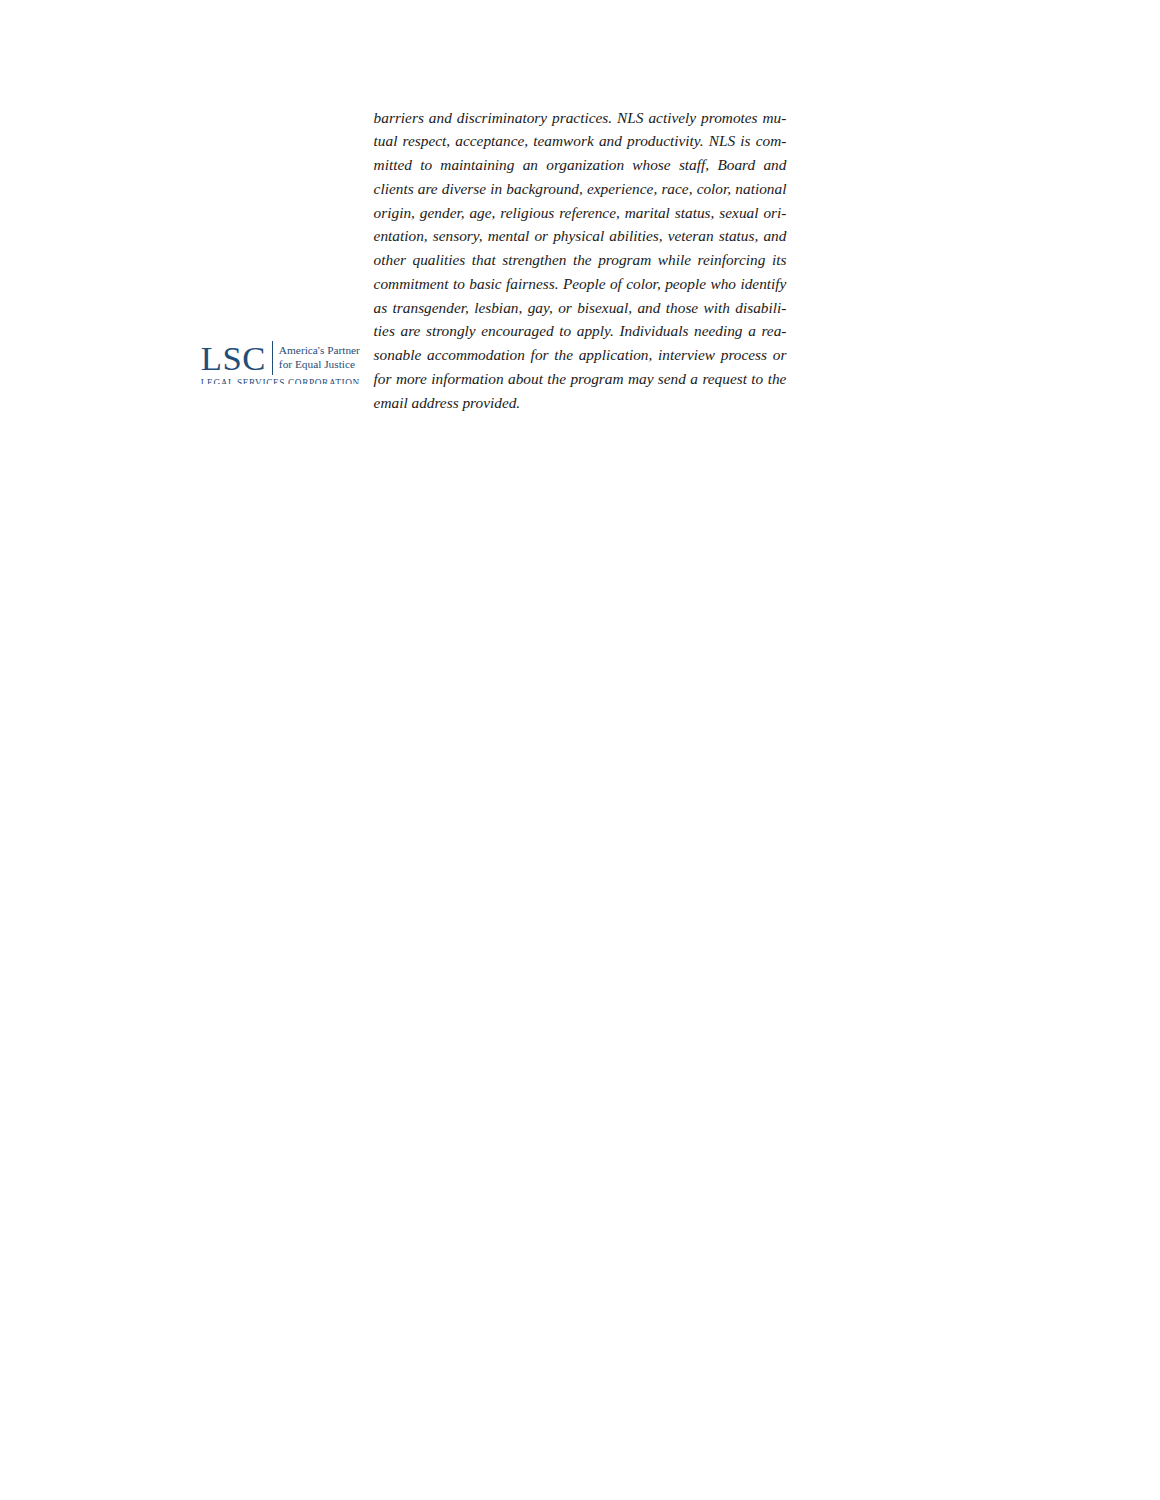barriers and discriminatory practices. NLS actively promotes mutual respect, acceptance, teamwork and productivity. NLS is committed to maintaining an organization whose staff, Board and clients are diverse in background, experience, race, color, national origin, gender, age, religious reference, marital status, sexual orientation, sensory, mental or physical abilities, veteran status, and other qualities that strengthen the program while reinforcing its commitment to basic fairness. People of color, people who identify as transgender, lesbian, gay, or bisexual, and those with disabilities are strongly encouraged to apply. Individuals needing a reasonable accommodation for the application, interview process or for more information about the program may send a request to the email address provided.
LSC
America's Partner for Equal Justice
LEGAL SERVICES CORPORATION